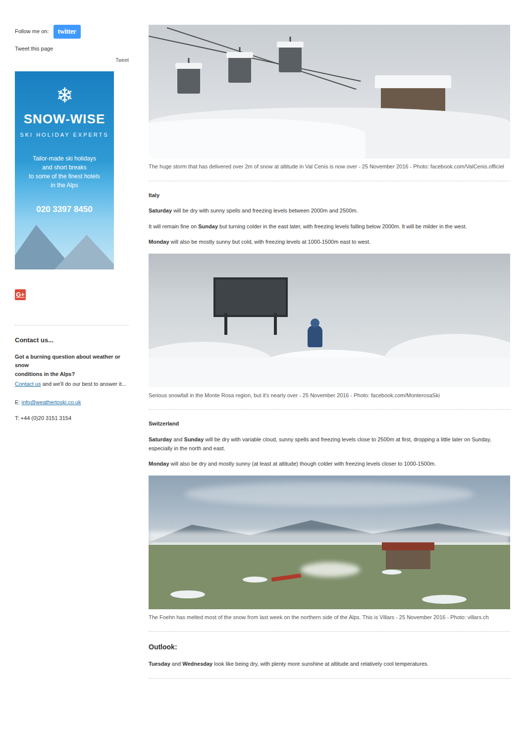Follow me on: twitter
Tweet this page
Tweet
❄
Snow-Wise
Ski Holiday Experts
Tailor-made ski holidays
and short breaks
to some of the finest hotels
in the Alps
020 3397 8450
G+
Contact us...
Got a burning question about weather or snow
conditions in the Alps?
Contact us and we'll do our best to answer it...
E: info@weathertoski.co.uk
T: +44 (0)20 3151 3154
The huge storm that has delivered over 2m of snow at altitude in Val Cenis is now over - 25 November 2016 - Photo: facebook.com/ValCenis.officiel
Italy
Saturday will be dry with sunny spells and freezing levels between 2000m and 2500m.
It will remain fine on Sunday but turning colder in the east later, with freezing levels falling below 2000m. It will be milder in the west.
Monday will also be mostly sunny but cold, with freezing levels at 1000-1500m east to west.
Serious snowfall in the Monte Rosa region, but it's nearly over - 25 November 2016 - Photo: facebook.com/MonterosaSki
Switzerland
Saturday and Sunday will be dry with variable cloud, sunny spells and freezing levels close to 2500m at first, dropping a little later on Sunday, especially in the north and east.
Monday will also be dry and mostly sunny (at least at altitude) though colder with freezing levels closer to 1000-1500m.
The Foehn has melted most of the snow from last week on the northern side of the Alps. This is Villars - 25 November 2016 - Photo: villars.ch
Outlook:
Tuesday and Wednesday look like being dry, with plenty more sunshine at altitude and relatively cool temperatures.